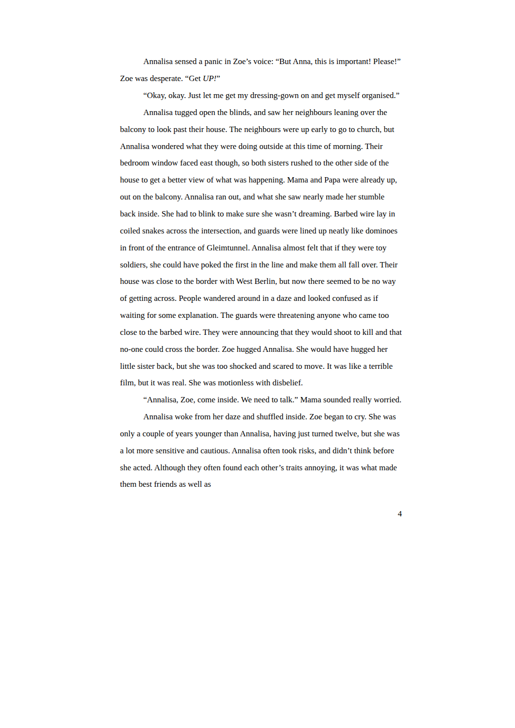Annalisa sensed a panic in Zoe’s voice: “But Anna, this is important! Please!” Zoe was desperate. “Get UP!”
“Okay, okay. Just let me get my dressing-gown on and get myself organised.”
Annalisa tugged open the blinds, and saw her neighbours leaning over the balcony to look past their house. The neighbours were up early to go to church, but Annalisa wondered what they were doing outside at this time of morning. Their bedroom window faced east though, so both sisters rushed to the other side of the house to get a better view of what was happening. Mama and Papa were already up, out on the balcony. Annalisa ran out, and what she saw nearly made her stumble back inside. She had to blink to make sure she wasn’t dreaming. Barbed wire lay in coiled snakes across the intersection, and guards were lined up neatly like dominoes in front of the entrance of Gleimtunnel. Annalisa almost felt that if they were toy soldiers, she could have poked the first in the line and make them all fall over. Their house was close to the border with West Berlin, but now there seemed to be no way of getting across. People wandered around in a daze and looked confused as if waiting for some explanation. The guards were threatening anyone who came too close to the barbed wire. They were announcing that they would shoot to kill and that no-one could cross the border. Zoe hugged Annalisa. She would have hugged her little sister back, but she was too shocked and scared to move. It was like a terrible film, but it was real. She was motionless with disbelief.
“Annalisa, Zoe, come inside. We need to talk.” Mama sounded really worried.
Annalisa woke from her daze and shuffled inside. Zoe began to cry. She was only a couple of years younger than Annalisa, having just turned twelve, but she was a lot more sensitive and cautious. Annalisa often took risks, and didn’t think before she acted. Although they often found each other’s traits annoying, it was what made them best friends as well as
4